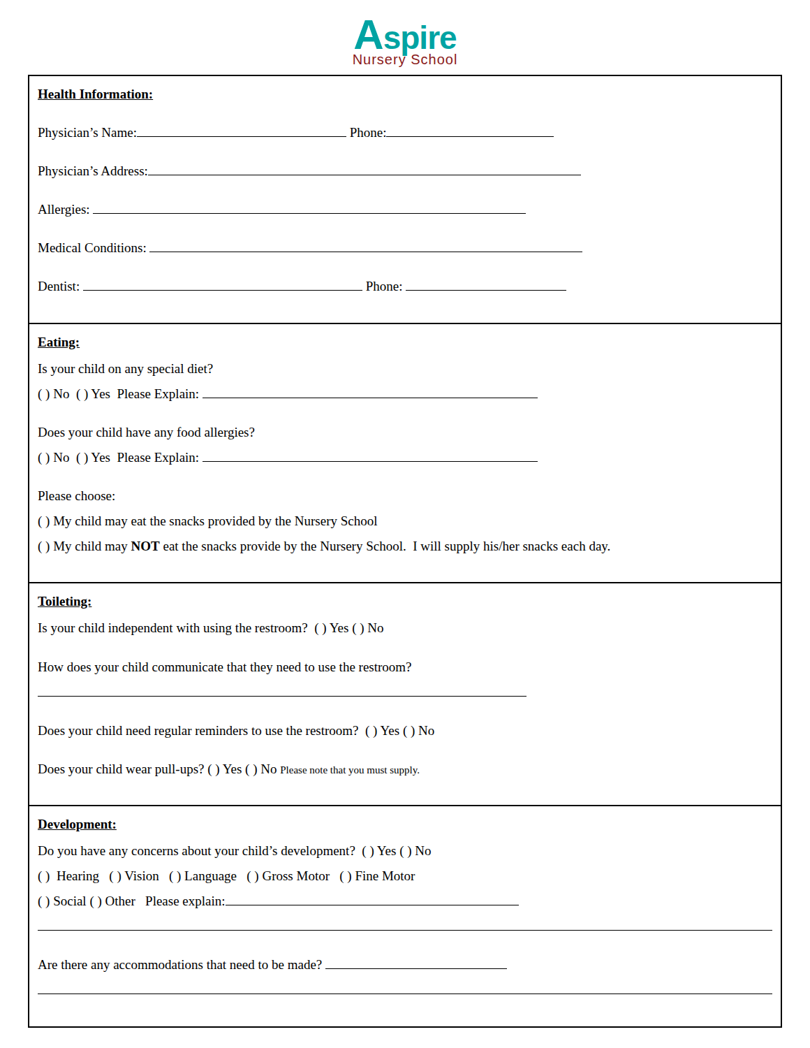Aspire
Nursery School
| Health Information: Physician’s Name: Phone: Physician’s Address: Allergies: Medical Conditions: Dentist: Phone: |
| Eating: Is your child on any special diet? ( ) No ( ) Yes Please Explain: Does your child have any food allergies? ( ) No ( ) Yes Please Explain: Please choose: ( ) My child may eat the snacks provided by the Nursery School ( ) My child may NOT eat the snacks provide by the Nursery School. I will supply his/her snacks each day. |
| Toileting: Is your child independent with using the restroom? ( ) Yes ( ) No How does your child communicate that they need to use the restroom? Does your child need regular reminders to use the restroom? ( ) Yes ( ) No Does your child wear pull-ups? ( ) Yes ( ) No Please note that you must supply. |
| Development: Do you have any concerns about your child’s development? ( ) Yes ( ) No ( ) Hearing ( ) Vision ( ) Language ( ) Gross Motor ( ) Fine Motor ( ) Social ( ) Other Please explain: Are there any accommodations that need to be made? |